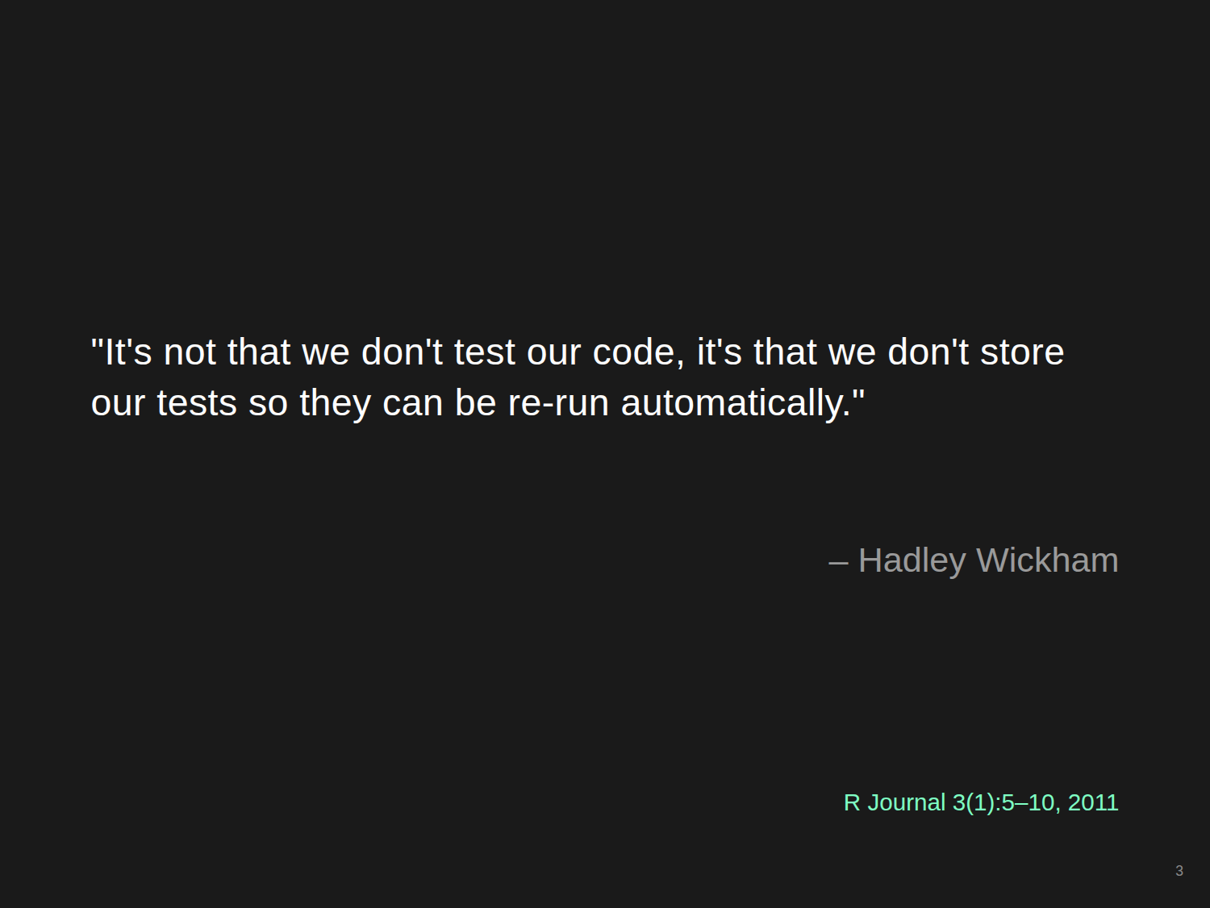"It's not that we don't test our code, it's that we don't store our tests so they can be re-run automatically."
– Hadley Wickham
R Journal 3(1):5–10, 2011
3